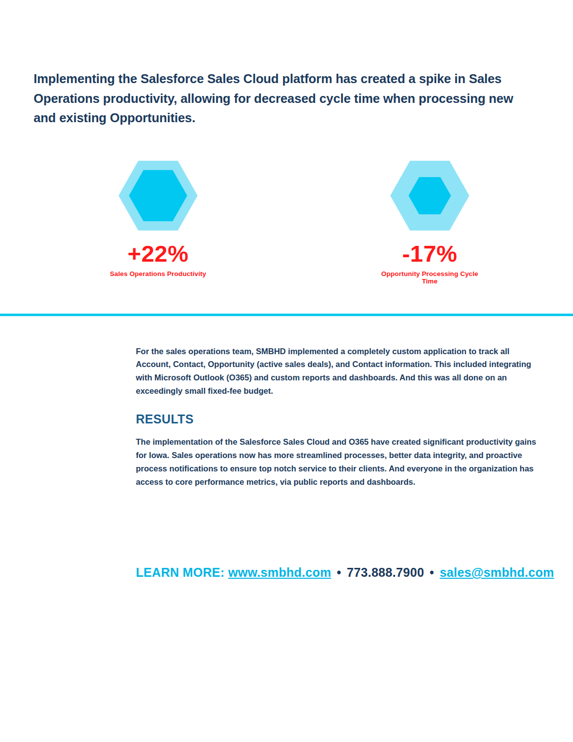Implementing the Salesforce Sales Cloud platform has created a spike in Sales Operations productivity, allowing for decreased cycle time when processing new and existing Opportunities.
+22%
Sales Operations Productivity
-17%
Opportunity Processing Cycle Time
For the sales operations team, SMBHD implemented a completely custom application to track all Account, Contact, Opportunity (active sales deals), and Contact information. This included integrating with Microsoft Outlook (O365) and custom reports and dashboards. And this was all done on an exceedingly small fixed-fee budget.
RESULTS
The implementation of the Salesforce Sales Cloud and O365 have created significant productivity gains for Iowa. Sales operations now has more streamlined processes, better data integrity, and proactive process notifications to ensure top notch service to their clients. And everyone in the organization has access to core performance metrics, via public reports and dashboards.
LEARN MORE: www.smbhd.com • 773.888.7900 • sales@smbhd.com